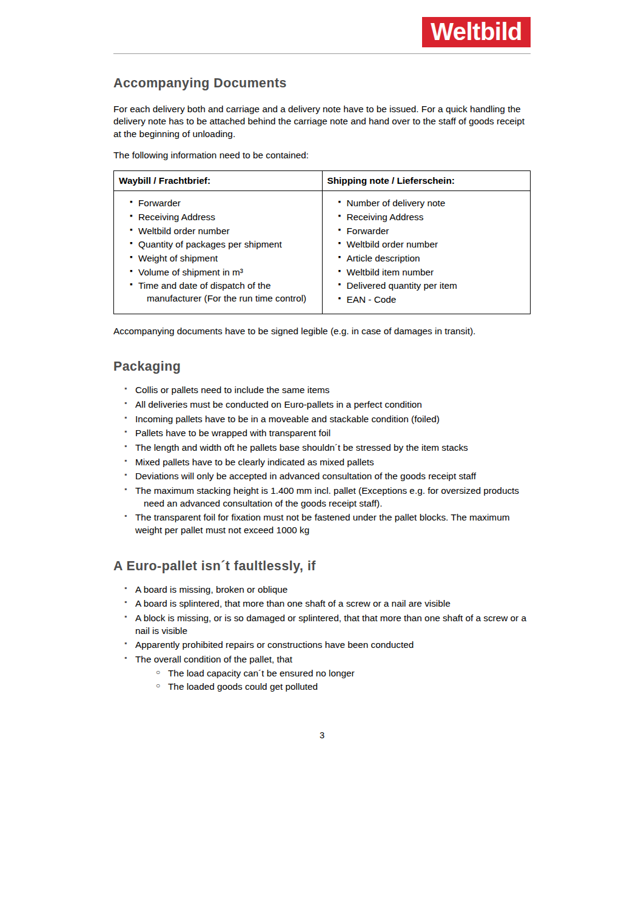Weltbild
Accompanying Documents
For each delivery both and carriage and a delivery note have to be issued. For a quick handling the delivery note has to be attached behind the carriage note and hand over to the staff of goods receipt at the beginning of unloading.
The following information need to be contained:
| Waybill / Frachtbrief: | Shipping note / Lieferschein: |
| --- | --- |
| Forwarder Receiving Address Weltbild order number Quantity of packages per shipment Weight of shipment Volume of shipment in m³ Time and date of dispatch of the manufacturer (For the run time control) | Number of delivery note Receiving Address Forwarder Weltbild order number Article description Weltbild item number Delivered quantity per item EAN - Code |
Accompanying documents have to be signed legible (e.g. in case of damages in transit).
Packaging
Collis or pallets need to include the same items
All deliveries must be conducted on Euro-pallets in a perfect condition
Incoming pallets have to be in a moveable and stackable condition (foiled)
Pallets have to be wrapped with transparent foil
The length and width oft he pallets base shouldn´t be stressed by the item stacks
Mixed pallets have to be clearly indicated as mixed pallets
Deviations will only be accepted in advanced consultation of the goods receipt staff
The maximum stacking height is 1.400 mm incl. pallet (Exceptions e.g. for oversized products
need an advanced consultation of the goods receipt staff).
The transparent foil for fixation must not be fastened under the pallet blocks. The maximum
weight per pallet must not exceed 1000 kg
A Euro-pallet isn´t faultlessly, if
A board is missing, broken or oblique
A board is splintered, that more than one shaft of a screw or a nail are visible
A block is missing, or is so damaged or splintered, that that more than one shaft of a screw or a
nail is visible
Apparently prohibited repairs or constructions have been conducted
The overall condition of the pallet, that
The load capacity can´t be ensured no longer
The loaded goods could get polluted
3